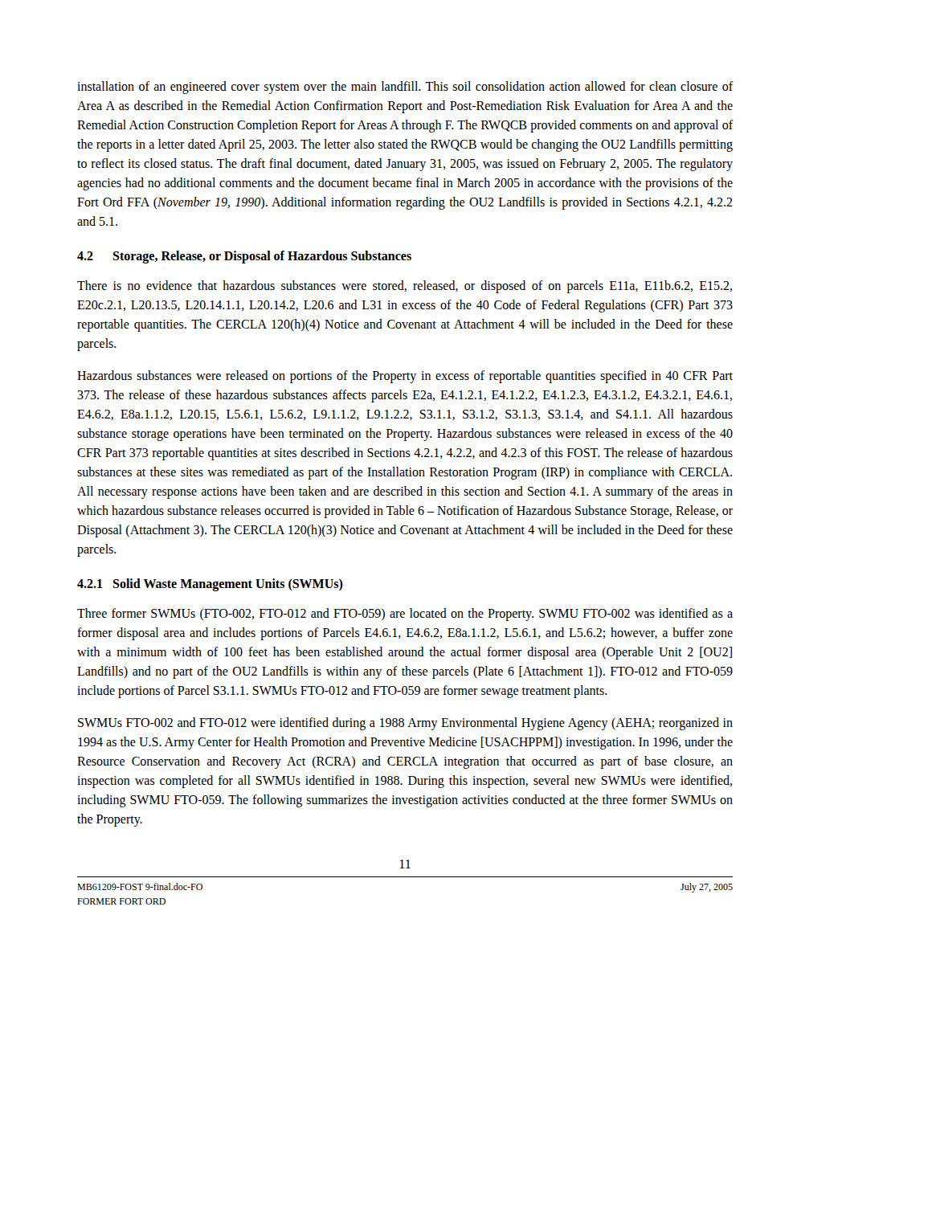installation of an engineered cover system over the main landfill. This soil consolidation action allowed for clean closure of Area A as described in the Remedial Action Confirmation Report and Post-Remediation Risk Evaluation for Area A and the Remedial Action Construction Completion Report for Areas A through F. The RWQCB provided comments on and approval of the reports in a letter dated April 25, 2003. The letter also stated the RWQCB would be changing the OU2 Landfills permitting to reflect its closed status. The draft final document, dated January 31, 2005, was issued on February 2, 2005. The regulatory agencies had no additional comments and the document became final in March 2005 in accordance with the provisions of the Fort Ord FFA (November 19, 1990). Additional information regarding the OU2 Landfills is provided in Sections 4.2.1, 4.2.2 and 5.1.
4.2 Storage, Release, or Disposal of Hazardous Substances
There is no evidence that hazardous substances were stored, released, or disposed of on parcels E11a, E11b.6.2, E15.2, E20c.2.1, L20.13.5, L20.14.1.1, L20.14.2, L20.6 and L31 in excess of the 40 Code of Federal Regulations (CFR) Part 373 reportable quantities. The CERCLA 120(h)(4) Notice and Covenant at Attachment 4 will be included in the Deed for these parcels.
Hazardous substances were released on portions of the Property in excess of reportable quantities specified in 40 CFR Part 373. The release of these hazardous substances affects parcels E2a, E4.1.2.1, E4.1.2.2, E4.1.2.3, E4.3.1.2, E4.3.2.1, E4.6.1, E4.6.2, E8a.1.1.2, L20.15, L5.6.1, L5.6.2, L9.1.1.2, L9.1.2.2, S3.1.1, S3.1.2, S3.1.3, S3.1.4, and S4.1.1. All hazardous substance storage operations have been terminated on the Property. Hazardous substances were released in excess of the 40 CFR Part 373 reportable quantities at sites described in Sections 4.2.1, 4.2.2, and 4.2.3 of this FOST. The release of hazardous substances at these sites was remediated as part of the Installation Restoration Program (IRP) in compliance with CERCLA. All necessary response actions have been taken and are described in this section and Section 4.1. A summary of the areas in which hazardous substance releases occurred is provided in Table 6 – Notification of Hazardous Substance Storage, Release, or Disposal (Attachment 3). The CERCLA 120(h)(3) Notice and Covenant at Attachment 4 will be included in the Deed for these parcels.
4.2.1 Solid Waste Management Units (SWMUs)
Three former SWMUs (FTO-002, FTO-012 and FTO-059) are located on the Property. SWMU FTO-002 was identified as a former disposal area and includes portions of Parcels E4.6.1, E4.6.2, E8a.1.1.2, L5.6.1, and L5.6.2; however, a buffer zone with a minimum width of 100 feet has been established around the actual former disposal area (Operable Unit 2 [OU2] Landfills) and no part of the OU2 Landfills is within any of these parcels (Plate 6 [Attachment 1]). FTO-012 and FTO-059 include portions of Parcel S3.1.1. SWMUs FTO-012 and FTO-059 are former sewage treatment plants.
SWMUs FTO-002 and FTO-012 were identified during a 1988 Army Environmental Hygiene Agency (AEHA; reorganized in 1994 as the U.S. Army Center for Health Promotion and Preventive Medicine [USACHPPM]) investigation. In 1996, under the Resource Conservation and Recovery Act (RCRA) and CERCLA integration that occurred as part of base closure, an inspection was completed for all SWMUs identified in 1988. During this inspection, several new SWMUs were identified, including SWMU FTO-059. The following summarizes the investigation activities conducted at the three former SWMUs on the Property.
11
MB61209-FOST 9-final.doc-FO FORMER FORT ORD
July 27, 2005